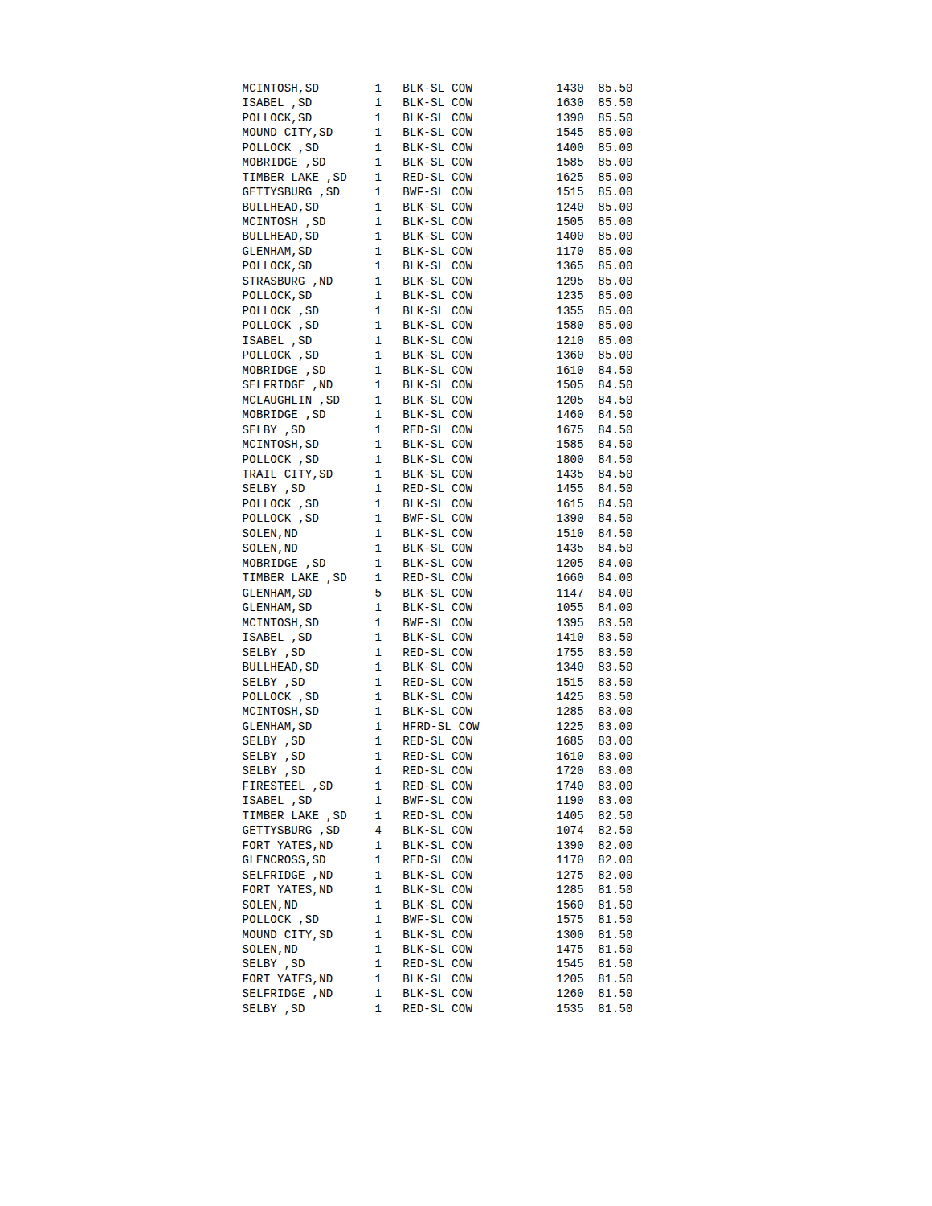MCINTOSH,SD        1   BLK-SL COW            1430  85.50
ISABEL ,SD         1   BLK-SL COW            1630  85.50
POLLOCK,SD         1   BLK-SL COW            1390  85.50
MOUND CITY,SD      1   BLK-SL COW            1545  85.00
POLLOCK ,SD        1   BLK-SL COW            1400  85.00
MOBRIDGE ,SD       1   BLK-SL COW            1585  85.00
TIMBER LAKE ,SD    1   RED-SL COW            1625  85.00
GETTYSBURG ,SD     1   BWF-SL COW            1515  85.00
BULLHEAD,SD        1   BLK-SL COW            1240  85.00
MCINTOSH ,SD       1   BLK-SL COW            1505  85.00
BULLHEAD,SD        1   BLK-SL COW            1400  85.00
GLENHAM,SD         1   BLK-SL COW            1170  85.00
POLLOCK,SD         1   BLK-SL COW            1365  85.00
STRASBURG ,ND      1   BLK-SL COW            1295  85.00
POLLOCK,SD         1   BLK-SL COW            1235  85.00
POLLOCK ,SD        1   BLK-SL COW            1355  85.00
POLLOCK ,SD        1   BLK-SL COW            1580  85.00
ISABEL ,SD         1   BLK-SL COW            1210  85.00
POLLOCK ,SD        1   BLK-SL COW            1360  85.00
MOBRIDGE ,SD       1   BLK-SL COW            1610  84.50
SELFRIDGE ,ND      1   BLK-SL COW            1505  84.50
MCLAUGHLIN ,SD     1   BLK-SL COW            1205  84.50
MOBRIDGE ,SD       1   BLK-SL COW            1460  84.50
SELBY ,SD          1   RED-SL COW            1675  84.50
MCINTOSH,SD        1   BLK-SL COW            1585  84.50
POLLOCK ,SD        1   BLK-SL COW            1800  84.50
TRAIL CITY,SD      1   BLK-SL COW            1435  84.50
SELBY ,SD          1   RED-SL COW            1455  84.50
POLLOCK ,SD        1   BLK-SL COW            1615  84.50
POLLOCK ,SD        1   BWF-SL COW            1390  84.50
SOLEN,ND           1   BLK-SL COW            1510  84.50
SOLEN,ND           1   BLK-SL COW            1435  84.50
MOBRIDGE ,SD       1   BLK-SL COW            1205  84.00
TIMBER LAKE ,SD    1   RED-SL COW            1660  84.00
GLENHAM,SD         5   BLK-SL COW            1147  84.00
GLENHAM,SD         1   BLK-SL COW            1055  84.00
MCINTOSH,SD        1   BWF-SL COW            1395  83.50
ISABEL ,SD         1   BLK-SL COW            1410  83.50
SELBY ,SD          1   RED-SL COW            1755  83.50
BULLHEAD,SD        1   BLK-SL COW            1340  83.50
SELBY ,SD          1   RED-SL COW            1515  83.50
POLLOCK ,SD        1   BLK-SL COW            1425  83.50
MCINTOSH,SD        1   BLK-SL COW            1285  83.00
GLENHAM,SD         1   HFRD-SL COW           1225  83.00
SELBY ,SD          1   RED-SL COW            1685  83.00
SELBY ,SD          1   RED-SL COW            1610  83.00
SELBY ,SD          1   RED-SL COW            1720  83.00
FIRESTEEL ,SD      1   RED-SL COW            1740  83.00
ISABEL ,SD         1   BWF-SL COW            1190  83.00
TIMBER LAKE ,SD    1   RED-SL COW            1405  82.50
GETTYSBURG ,SD     4   BLK-SL COW            1074  82.50
FORT YATES,ND      1   BLK-SL COW            1390  82.00
GLENCROSS,SD       1   RED-SL COW            1170  82.00
SELFRIDGE ,ND      1   BLK-SL COW            1275  82.00
FORT YATES,ND      1   BLK-SL COW            1285  81.50
SOLEN,ND           1   BLK-SL COW            1560  81.50
POLLOCK ,SD        1   BWF-SL COW            1575  81.50
MOUND CITY,SD      1   BLK-SL COW            1300  81.50
SOLEN,ND           1   BLK-SL COW            1475  81.50
SELBY ,SD          1   RED-SL COW            1545  81.50
FORT YATES,ND      1   BLK-SL COW            1205  81.50
SELFRIDGE ,ND      1   BLK-SL COW            1260  81.50
SELBY ,SD          1   RED-SL COW            1535  81.50